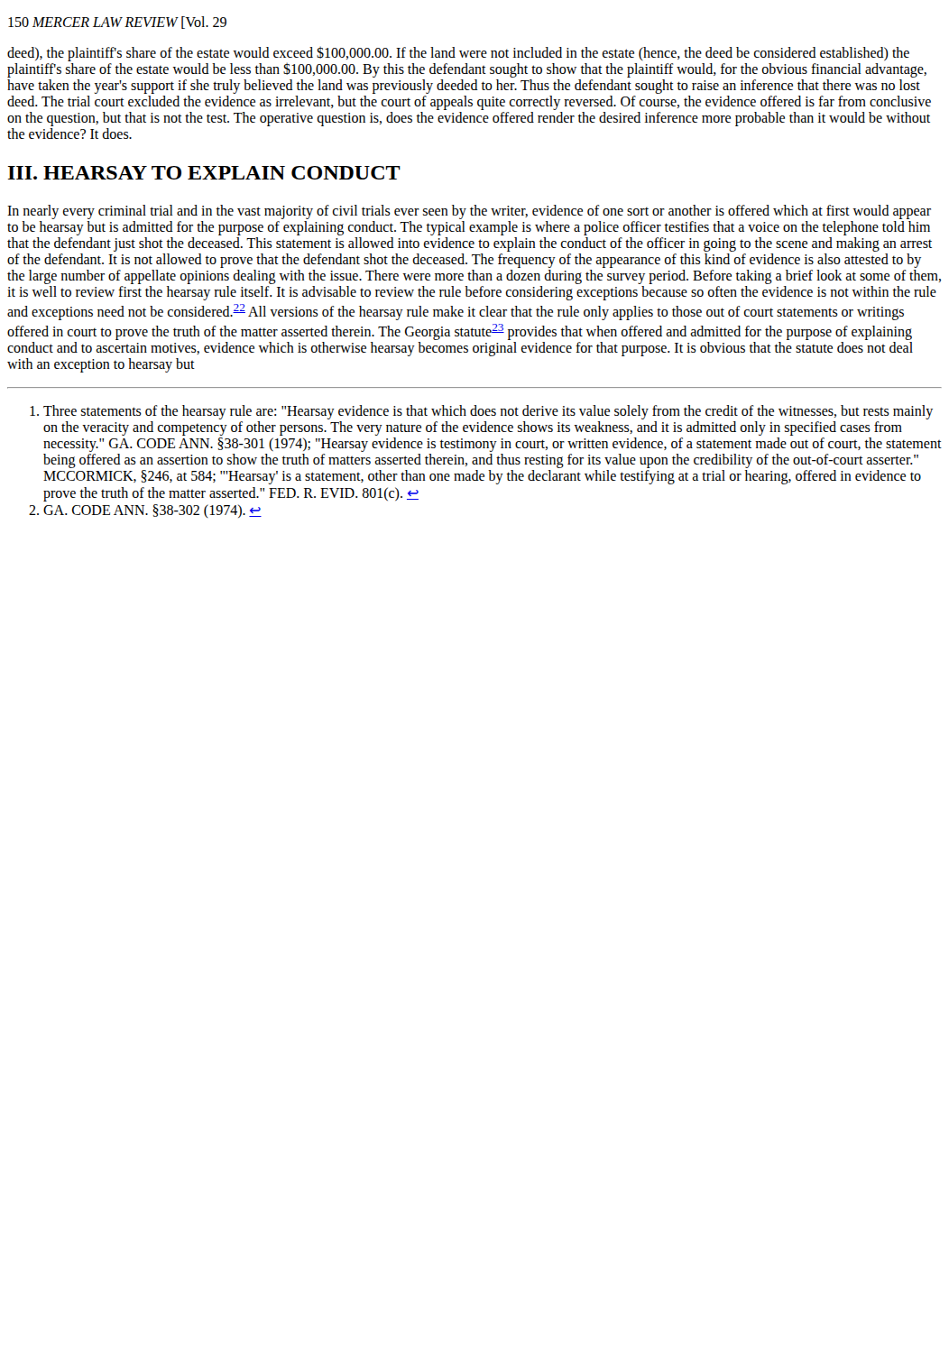150 MERCER LAW REVIEW [Vol. 29
deed), the plaintiff's share of the estate would exceed $100,000.00. If the land were not included in the estate (hence, the deed be considered established) the plaintiff's share of the estate would be less than $100,000.00. By this the defendant sought to show that the plaintiff would, for the obvious financial advantage, have taken the year's support if she truly believed the land was previously deeded to her. Thus the defendant sought to raise an inference that there was no lost deed. The trial court excluded the evidence as irrelevant, but the court of appeals quite correctly reversed. Of course, the evidence offered is far from conclusive on the question, but that is not the test. The operative question is, does the evidence offered render the desired inference more probable than it would be without the evidence? It does.
III. HEARSAY TO EXPLAIN CONDUCT
In nearly every criminal trial and in the vast majority of civil trials ever seen by the writer, evidence of one sort or another is offered which at first would appear to be hearsay but is admitted for the purpose of explaining conduct. The typical example is where a police officer testifies that a voice on the telephone told him that the defendant just shot the deceased. This statement is allowed into evidence to explain the conduct of the officer in going to the scene and making an arrest of the defendant. It is not allowed to prove that the defendant shot the deceased. The frequency of the appearance of this kind of evidence is also attested to by the large number of appellate opinions dealing with the issue. There were more than a dozen during the survey period. Before taking a brief look at some of them, it is well to review first the hearsay rule itself. It is advisable to review the rule before considering exceptions because so often the evidence is not within the rule and exceptions need not be considered.22 All versions of the hearsay rule make it clear that the rule only applies to those out of court statements or writings offered in court to prove the truth of the matter asserted therein. The Georgia statute23 provides that when offered and admitted for the purpose of explaining conduct and to ascertain motives, evidence which is otherwise hearsay becomes original evidence for that purpose. It is obvious that the statute does not deal with an exception to hearsay but
Three statements of the hearsay rule are: "Hearsay evidence is that which does not derive its value solely from the credit of the witnesses, but rests mainly on the veracity and competency of other persons. The very nature of the evidence shows its weakness, and it is admitted only in specified cases from necessity." GA. CODE ANN. §38-301 (1974); "Hearsay evidence is testimony in court, or written evidence, of a statement made out of court, the statement being offered as an assertion to show the truth of matters asserted therein, and thus resting for its value upon the credibility of the out-of-court asserter." MCCORMICK, §246, at 584; "'Hearsay' is a statement, other than one made by the declarant while testifying at a trial or hearing, offered in evidence to prove the truth of the matter asserted." FED. R. EVID. 801(c). ↩
GA. CODE ANN. §38-302 (1974). ↩